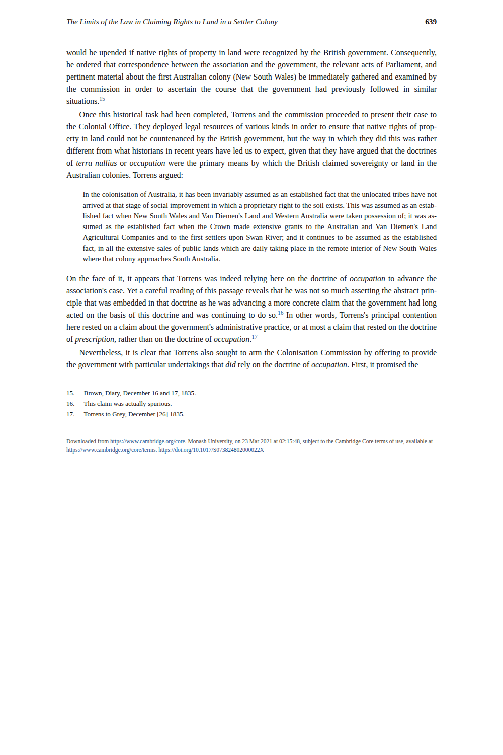The Limits of the Law in Claiming Rights to Land in a Settler Colony 639
would be upended if native rights of property in land were recognized by the British government. Consequently, he ordered that correspondence between the association and the government, the relevant acts of Parliament, and pertinent material about the first Australian colony (New South Wales) be immediately gathered and examined by the commission in order to ascertain the course that the government had previously followed in similar situations.15
Once this historical task had been completed, Torrens and the commission proceeded to present their case to the Colonial Office. They deployed legal resources of various kinds in order to ensure that native rights of property in land could not be countenanced by the British government, but the way in which they did this was rather different from what historians in recent years have led us to expect, given that they have argued that the doctrines of terra nullius or occupation were the primary means by which the British claimed sovereignty or land in the Australian colonies. Torrens argued:
In the colonisation of Australia, it has been invariably assumed as an established fact that the unlocated tribes have not arrived at that stage of social improvement in which a proprietary right to the soil exists. This was assumed as an established fact when New South Wales and Van Diemen's Land and Western Australia were taken possession of; it was assumed as the established fact when the Crown made extensive grants to the Australian and Van Diemen's Land Agricultural Companies and to the first settlers upon Swan River; and it continues to be assumed as the established fact, in all the extensive sales of public lands which are daily taking place in the remote interior of New South Wales where that colony approaches South Australia.
On the face of it, it appears that Torrens was indeed relying here on the doctrine of occupation to advance the association's case. Yet a careful reading of this passage reveals that he was not so much asserting the abstract principle that was embedded in that doctrine as he was advancing a more concrete claim that the government had long acted on the basis of this doctrine and was continuing to do so.16 In other words, Torrens's principal contention here rested on a claim about the government's administrative practice, or at most a claim that rested on the doctrine of prescription, rather than on the doctrine of occupation.17
Nevertheless, it is clear that Torrens also sought to arm the Colonisation Commission by offering to provide the government with particular undertakings that did rely on the doctrine of occupation. First, it promised the
15. Brown, Diary, December 16 and 17, 1835.
16. This claim was actually spurious.
17. Torrens to Grey, December [26] 1835.
Downloaded from https://www.cambridge.org/core. Monash University, on 23 Mar 2021 at 02:15:48, subject to the Cambridge Core terms of use, available at https://www.cambridge.org/core/terms. https://doi.org/10.1017/S073824802000022X